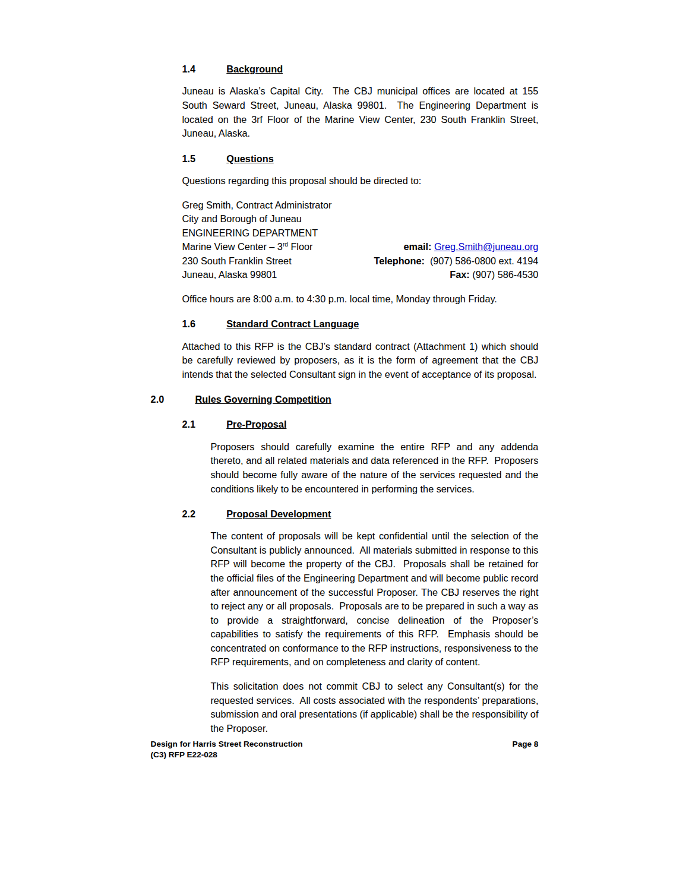1.4 Background
Juneau is Alaska’s Capital City. The CBJ municipal offices are located at 155 South Seward Street, Juneau, Alaska 99801. The Engineering Department is located on the 3rf Floor of the Marine View Center, 230 South Franklin Street, Juneau, Alaska.
1.5 Questions
Questions regarding this proposal should be directed to:
| Greg Smith, Contract Administrator | |
| City and Borough of Juneau | |
| ENGINEERING DEPARTMENT | |
| Marine View Center – 3 rd Floor | email: Greg.Smith@juneau.org |
| 230 South Franklin Street | Telephone: (907) 586-0800 ext. 4194 |
| Juneau, Alaska 99801 | Fax: (907) 586-4530 |
Office hours are 8:00 a.m. to 4:30 p.m. local time, Monday through Friday.
1.6 Standard Contract Language
Attached to this RFP is the CBJ’s standard contract (Attachment 1) which should be carefully reviewed by proposers, as it is the form of agreement that the CBJ intends that the selected Consultant sign in the event of acceptance of its proposal.
2.0 Rules Governing Competition
2.1 Pre-Proposal
Proposers should carefully examine the entire RFP and any addenda thereto, and all related materials and data referenced in the RFP. Proposers should become fully aware of the nature of the services requested and the conditions likely to be encountered in performing the services.
2.2 Proposal Development
The content of proposals will be kept confidential until the selection of the Consultant is publicly announced. All materials submitted in response to this RFP will become the property of the CBJ. Proposals shall be retained for the official files of the Engineering Department and will become public record after announcement of the successful Proposer. The CBJ reserves the right to reject any or all proposals. Proposals are to be prepared in such a way as to provide a straightforward, concise delineation of the Proposer’s capabilities to satisfy the requirements of this RFP. Emphasis should be concentrated on conformance to the RFP instructions, responsiveness to the RFP requirements, and on completeness and clarity of content.
This solicitation does not commit CBJ to select any Consultant(s) for the requested services. All costs associated with the respondents’ preparations, submission and oral presentations (if applicable) shall be the responsibility of the Proposer.
Design for Harris Street Reconstruction
Page 8
(C3) RFP E22-028